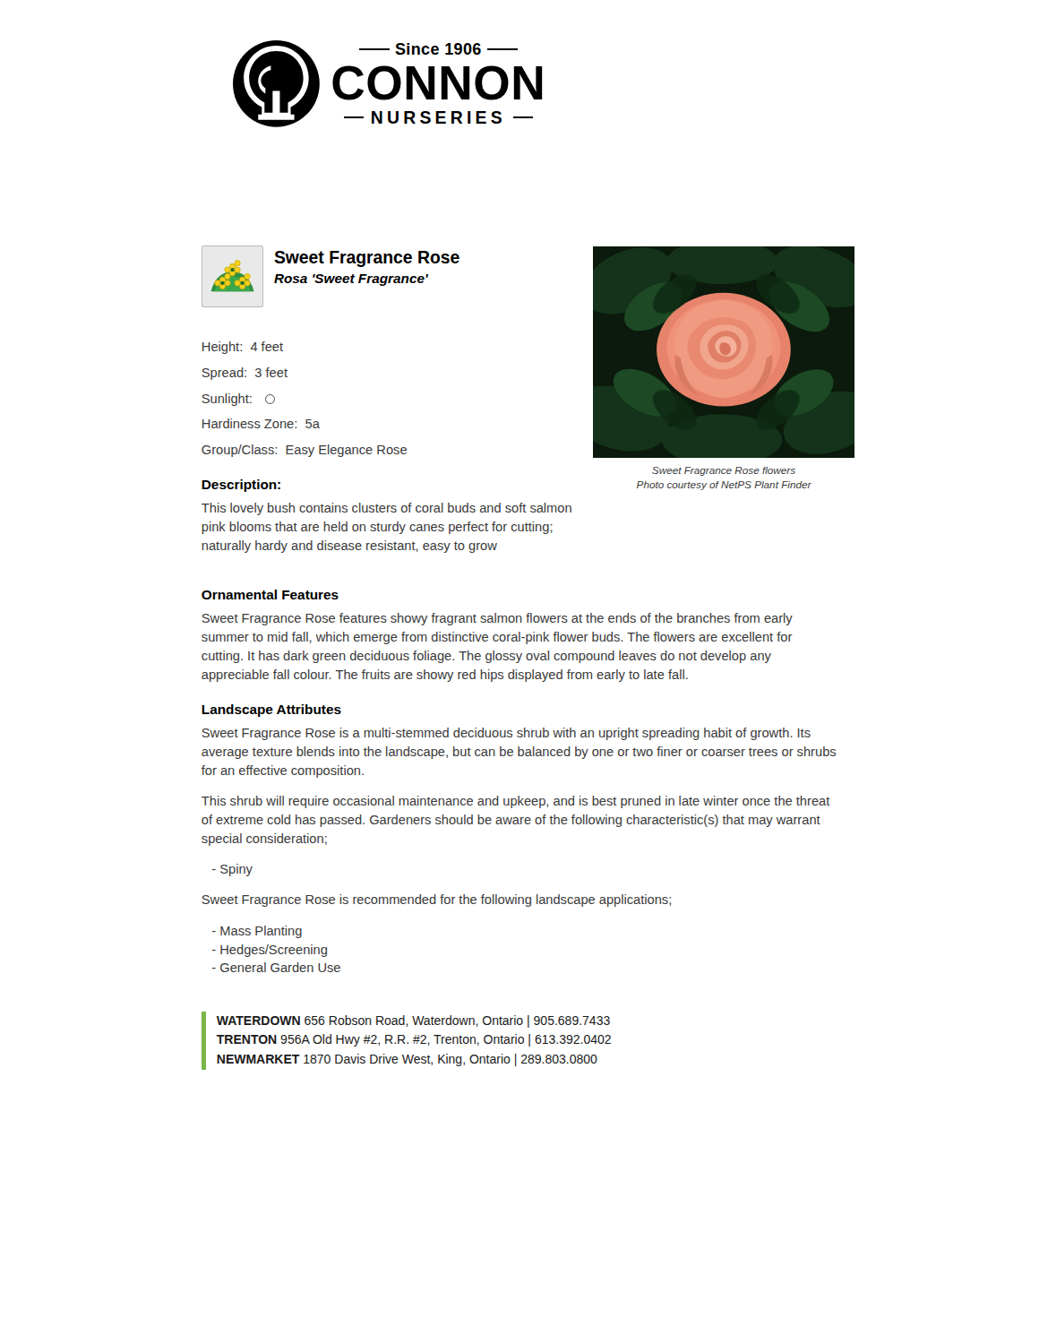Since 1906
CONNON
NURSERIES
Sweet Fragrance Rose
Rosa 'Sweet Fragrance'
Height: 4 feet
Spread: 3 feet
Sunlight:
Hardiness Zone: 5a
Group/Class: Easy Elegance Rose
Description:
This lovely bush contains clusters of coral buds and soft salmon pink blooms that are held on sturdy canes perfect for cutting; naturally hardy and disease resistant, easy to grow
Sweet Fragrance Rose flowers
Photo courtesy of NetPS Plant Finder
Ornamental Features
Sweet Fragrance Rose features showy fragrant salmon flowers at the ends of the branches from early summer to mid fall, which emerge from distinctive coral-pink flower buds. The flowers are excellent for cutting. It has dark green deciduous foliage. The glossy oval compound leaves do not develop any appreciable fall colour. The fruits are showy red hips displayed from early to late fall.
Landscape Attributes
Sweet Fragrance Rose is a multi-stemmed deciduous shrub with an upright spreading habit of growth. Its average texture blends into the landscape, but can be balanced by one or two finer or coarser trees or shrubs for an effective composition.
This shrub will require occasional maintenance and upkeep, and is best pruned in late winter once the threat of extreme cold has passed. Gardeners should be aware of the following characteristic(s) that may warrant special consideration;
Spiny
Sweet Fragrance Rose is recommended for the following landscape applications;
Mass Planting
Hedges/Screening
General Garden Use
WATERDOWN 656 Robson Road, Waterdown, Ontario | 905.689.7433
TRENTON 956A Old Hwy #2, R.R. #2, Trenton, Ontario | 613.392.0402
NEWMARKET 1870 Davis Drive West, King, Ontario | 289.803.0800